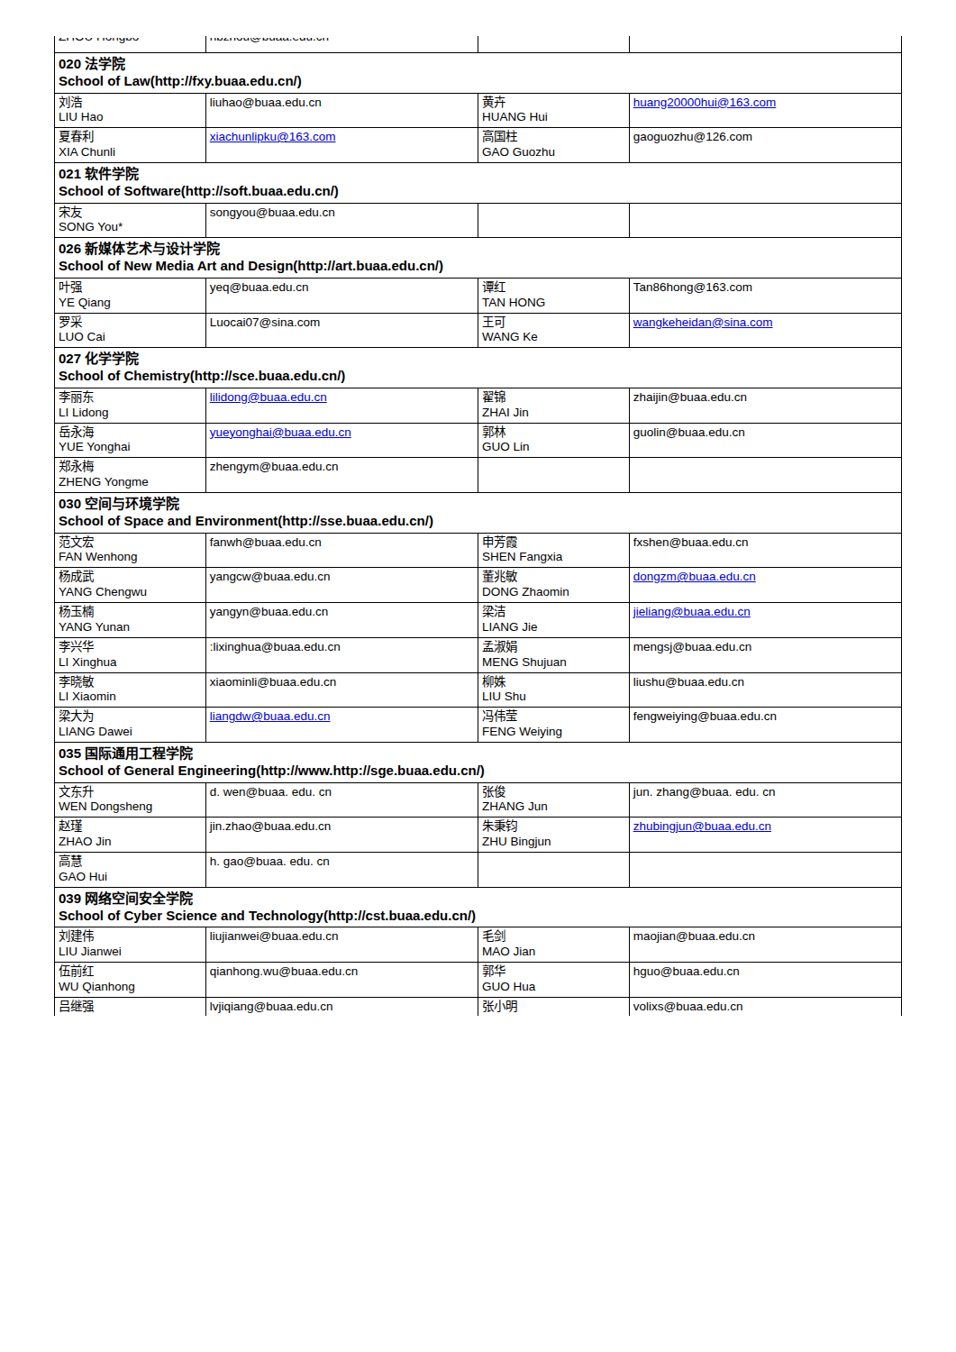| ZHOU Hongbo | hbzhou@buaa.edu.cn | | |
| 020 法学院 School of Law(http://fxy.buaa.edu.cn/) |
| 刘浩 LIU Hao | liuhao@buaa.edu.cn | 黄卉 HUANG Hui | huang20000hui@163.com |
| 夏春利 XIA Chunli | xiachunlipku@163.com | 高国柱 GAO Guozhu | gaoguozhu@126.com |
| 021 软件学院 School of Software(http://soft.buaa.edu.cn/) |
| 宋友 SONG You* | songyou@buaa.edu.cn | | |
| 026 新媒体艺术与设计学院 School of New Media Art and Design(http://art.buaa.edu.cn/) |
| 叶强 YE Qiang | yeq@buaa.edu.cn | 谭红 TAN HONG | Tan86hong@163.com |
| 罗采 LUO Cai | Luocai07@sina.com | 王可 WANG Ke | wangkeheidan@sina.com |
| 027 化学学院 School of Chemistry(http://sce.buaa.edu.cn/) |
| 李丽东 LI Lidong | lilidong@buaa.edu.cn | 翟锦 ZHAI Jin | zhaijin@buaa.edu.cn |
| 岳永海 YUE Yonghai | yueyonghai@buaa.edu.cn | 郭林 GUO Lin | guolin@buaa.edu.cn |
| 郑永梅 ZHENG Yongme | zhengym@buaa.edu.cn | | |
| 030 空间与环境学院 School of Space and Environment(http://sse.buaa.edu.cn/) |
| 范文宏 FAN Wenhong | fanwh@buaa.edu.cn | 申芳霞 SHEN Fangxia | fxshen@buaa.edu.cn |
| 杨成武 YANG Chengwu | yangcw@buaa.edu.cn | 董兆敏 DONG Zhaomin | dongzm@buaa.edu.cn |
| 杨玉楠 YANG Yunan | yangyn@buaa.edu.cn | 梁洁 LIANG Jie | jieliang@buaa.edu.cn |
| 李兴华 LI Xinghua | :lixinghua@buaa.edu.cn | 孟淑娟 MENG Shujuan | mengsj@buaa.edu.cn |
| 李晓敏 LI Xiaomin | xiaominli@buaa.edu.cn | 柳姝 LIU Shu | liushu@buaa.edu.cn |
| 梁大为 LIANG Dawei | liangdw@buaa.edu.cn | 冯伟莹 FENG Weiying | fengweiying@buaa.edu.cn |
| 035 国际通用工程学院 School of General Engineering(http://www.http://sge.buaa.edu.cn/) |
| 文东升 WEN Dongsheng | d. wen@buaa. edu. cn | 张俊 ZHANG Jun | jun. zhang@buaa. edu. cn |
| 赵瑾 ZHAO Jin | jin.zhao@buaa.edu.cn | 朱秉钧 ZHU Bingjun | zhubingjun@buaa.edu.cn |
| 高慧 GAO Hui | h. gao@buaa. edu. cn | | |
| 039 网络空间安全学院 School of Cyber Science and Technology(http://cst.buaa.edu.cn/) |
| 刘建伟 LIU Jianwei | liujianwei@buaa.edu.cn | 毛剑 MAO Jian | maojian@buaa.edu.cn |
| 伍前红 WU Qianhong | qianhong.wu@buaa.edu.cn | 郭华 GUO Hua | hguo@buaa.edu.cn |
| 吕继强 lvjiqiang@buaa.edu.cn | lvjiqiang@buaa.edu.cn | 张小明 | volixs@buaa.edu.cn |